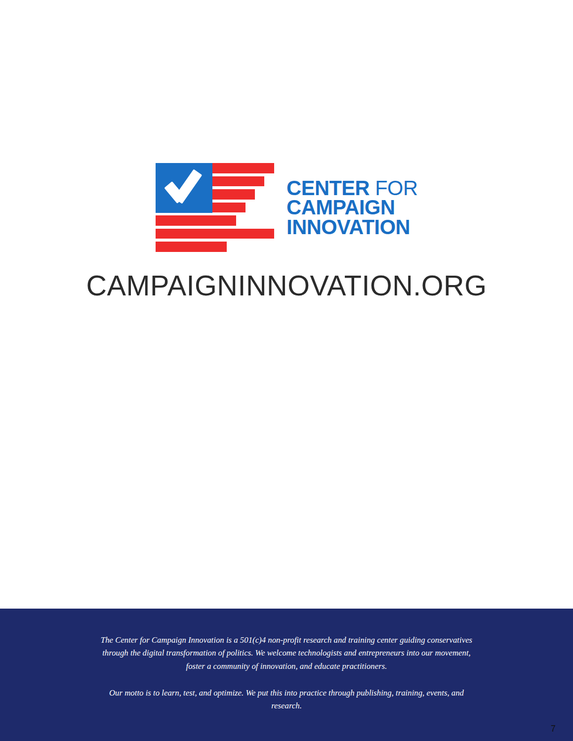Center for
Campaign
Innovation
CAMPAIGNINNOVATION.ORG
The Center for Campaign Innovation is a 501(c)4 non-profit research and training center guiding conservatives through the digital transformation of politics. We welcome technologists and entrepreneurs into our movement, foster a community of innovation, and educate practitioners.
Our motto is to learn, test, and optimize. We put this into practice through publishing, training, events, and research.
7